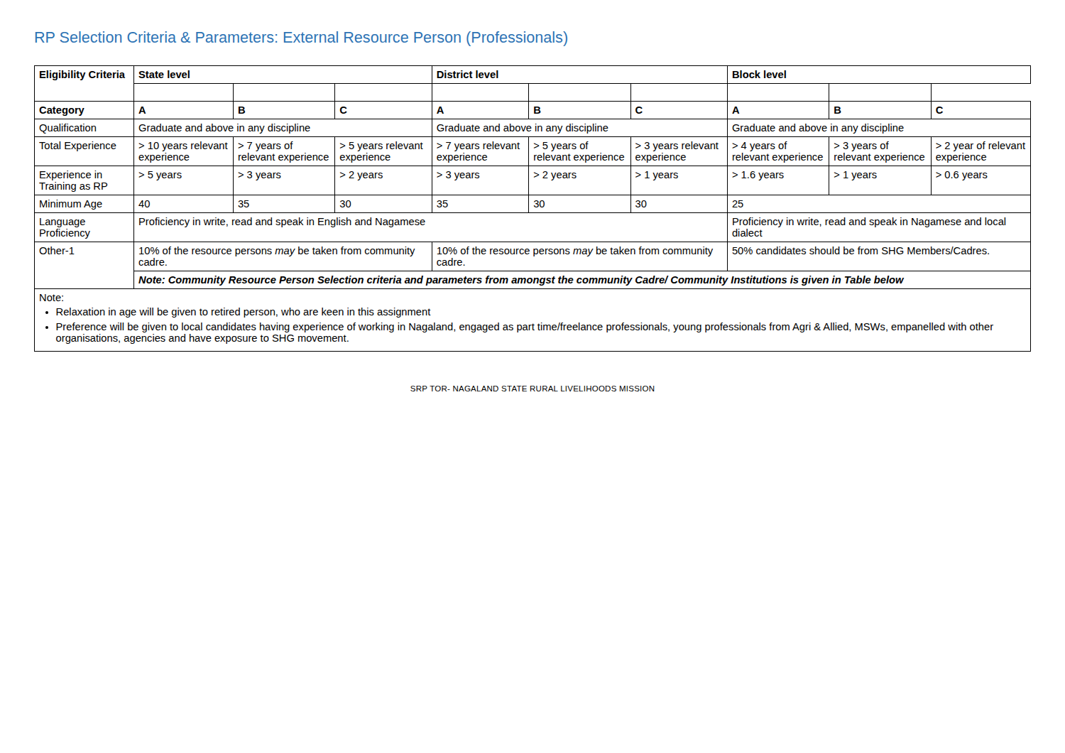RP Selection Criteria & Parameters: External Resource Person (Professionals)
| Eligibility Criteria | State level | District level | Block level |
| --- | --- | --- | --- |
| Category | A | B | C | A | B | C | A | B | C |
| Qualification | Graduate and above in any discipline | Graduate and above in any discipline | Graduate and above in any discipline |
| Total Experience | > 10 years relevant experience | > 7 years of relevant experience | > 5 years relevant experience | > 7 years relevant experience | > 5 years of relevant experience | > 3 years relevant experience | > 4 years of relevant experience | > 3 years of relevant experience | > 2 year of relevant experience |
| Experience in Training as RP | > 5 years | > 3 years | > 2 years | > 3 years | > 2 years | > 1 years | > 1.6 years | > 1 years | > 0.6 years |
| Minimum Age | 40 | 35 | 30 | 35 | 30 | 30 | 25 |
| Language Proficiency | Proficiency in write, read and speak in English and Nagamese | Proficiency in write, read and speak in Nagamese and local dialect |
| Other-1 | 10% of the resource persons may be taken from community cadre. | 10% of the resource persons may be taken from community cadre. | 50% candidates should be from SHG Members/Cadres. |
| Note: Community Resource Person Selection criteria and parameters from amongst the community Cadre/ Community Institutions is given in Table below |
| Note: Relaxation in age will be given to retired person, who are keen in this assignment Preference will be given to local candidates having experience of working in Nagaland, engaged as part time/freelance professionals, young professionals from Agri & Allied, MSWs, empanelled with other organisations, agencies and have exposure to SHG movement. |
SRP TOR- NAGALAND STATE RURAL LIVELIHOODS MISSION